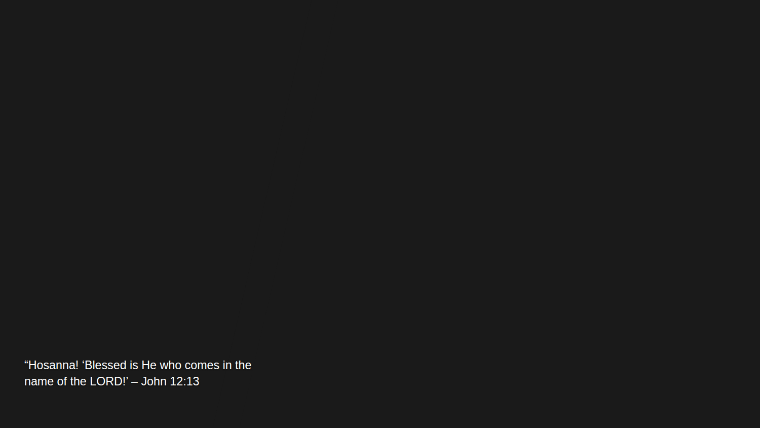“Hosanna! ‘Blessed is He who comes in the name of the LORD!’ – John 12:13